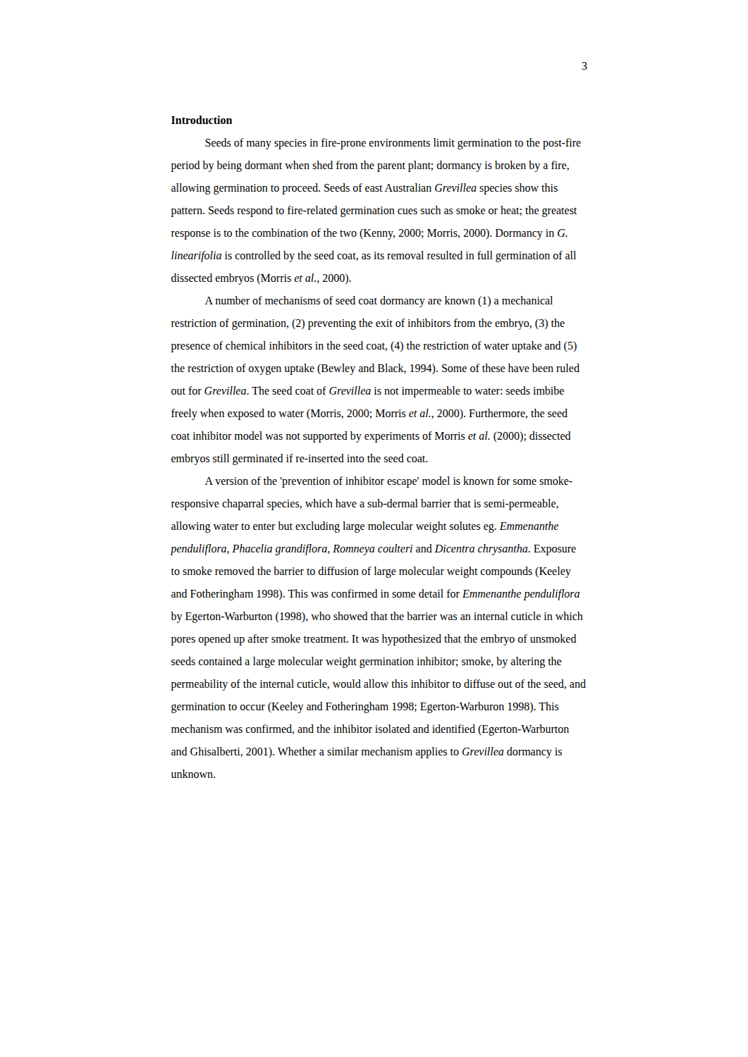3
Introduction
Seeds of many species in fire-prone environments limit germination to the post-fire period by being dormant when shed from the parent plant; dormancy is broken by a fire, allowing germination to proceed. Seeds of east Australian Grevillea species show this pattern. Seeds respond to fire-related germination cues such as smoke or heat; the greatest response is to the combination of the two (Kenny, 2000; Morris, 2000). Dormancy in G. linearifolia is controlled by the seed coat, as its removal resulted in full germination of all dissected embryos (Morris et al., 2000).
A number of mechanisms of seed coat dormancy are known (1) a mechanical restriction of germination, (2) preventing the exit of inhibitors from the embryo, (3) the presence of chemical inhibitors in the seed coat, (4) the restriction of water uptake and (5) the restriction of oxygen uptake (Bewley and Black, 1994). Some of these have been ruled out for Grevillea. The seed coat of Grevillea is not impermeable to water: seeds imbibe freely when exposed to water (Morris, 2000; Morris et al., 2000). Furthermore, the seed coat inhibitor model was not supported by experiments of Morris et al. (2000); dissected embryos still germinated if re-inserted into the seed coat.
A version of the 'prevention of inhibitor escape' model is known for some smoke-responsive chaparral species, which have a sub-dermal barrier that is semi-permeable, allowing water to enter but excluding large molecular weight solutes eg. Emmenanthe penduliflora, Phacelia grandiflora, Romneya coulteri and Dicentra chrysantha. Exposure to smoke removed the barrier to diffusion of large molecular weight compounds (Keeley and Fotheringham 1998). This was confirmed in some detail for Emmenanthe penduliflora by Egerton-Warburton (1998), who showed that the barrier was an internal cuticle in which pores opened up after smoke treatment. It was hypothesized that the embryo of unsmoked seeds contained a large molecular weight germination inhibitor; smoke, by altering the permeability of the internal cuticle, would allow this inhibitor to diffuse out of the seed, and germination to occur (Keeley and Fotheringham 1998; Egerton-Warburon 1998). This mechanism was confirmed, and the inhibitor isolated and identified (Egerton-Warburton and Ghisalberti, 2001). Whether a similar mechanism applies to Grevillea dormancy is unknown.